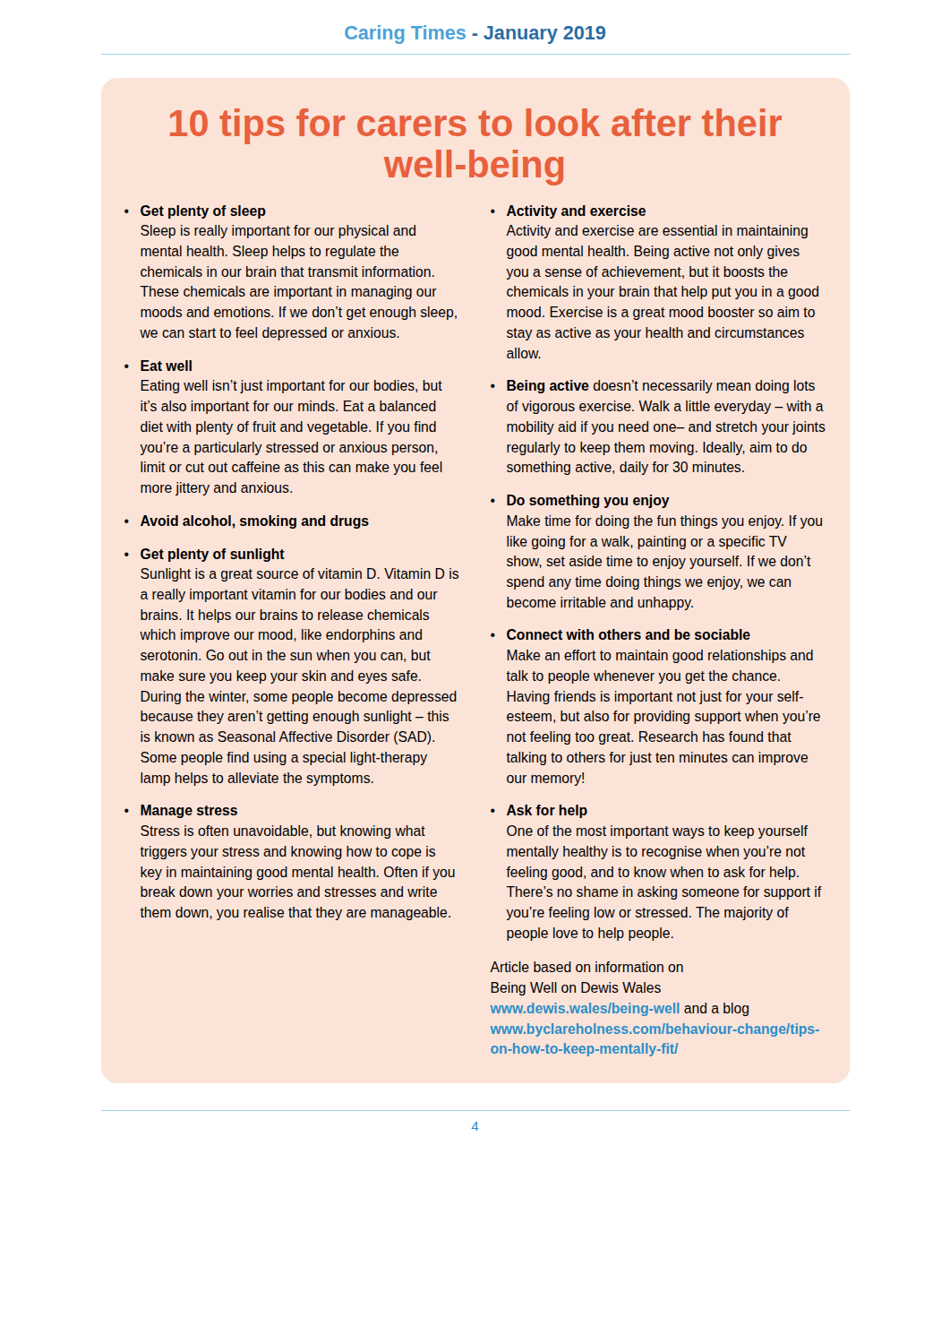Caring Times - January 2019
10 tips for carers to look after their well-being
Get plenty of sleep
Sleep is really important for our physical and mental health. Sleep helps to regulate the chemicals in our brain that transmit information. These chemicals are important in managing our moods and emotions. If we don’t get enough sleep, we can start to feel depressed or anxious.
Eat well
Eating well isn’t just important for our bodies, but it’s also important for our minds. Eat a balanced diet with plenty of fruit and vegetable. If you find you’re a particularly stressed or anxious person, limit or cut out caffeine as this can make you feel more jittery and anxious.
Avoid alcohol, smoking and drugs
Get plenty of sunlight
Sunlight is a great source of vitamin D. Vitamin D is a really important vitamin for our bodies and our brains. It helps our brains to release chemicals which improve our mood, like endorphins and serotonin. Go out in the sun when you can, but make sure you keep your skin and eyes safe. During the winter, some people become depressed because they aren’t getting enough sunlight – this is known as Seasonal Affective Disorder (SAD). Some people find using a special light-therapy lamp helps to alleviate the symptoms.
Manage stress
Stress is often unavoidable, but knowing what triggers your stress and knowing how to cope is key in maintaining good mental health. Often if you break down your worries and stresses and write them down, you realise that they are manageable.
Activity and exercise
Activity and exercise are essential in maintaining good mental health. Being active not only gives you a sense of achievement, but it boosts the chemicals in your brain that help put you in a good mood. Exercise is a great mood booster so aim to stay as active as your health and circumstances allow.
Being active doesn’t necessarily mean doing lots of vigorous exercise. Walk a little everyday – with a mobility aid if you need one– and stretch your joints regularly to keep them moving. Ideally, aim to do something active, daily for 30 minutes.
Do something you enjoy
Make time for doing the fun things you enjoy. If you like going for a walk, painting or a specific TV show, set aside time to enjoy yourself. If we don’t spend any time doing things we enjoy, we can become irritable and unhappy.
Connect with others and be sociable
Make an effort to maintain good relationships and talk to people whenever you get the chance. Having friends is important not just for your self-esteem, but also for providing support when you’re not feeling too great. Research has found that talking to others for just ten minutes can improve our memory!
Ask for help
One of the most important ways to keep yourself mentally healthy is to recognise when you’re not feeling good, and to know when to ask for help. There’s no shame in asking someone for support if you’re feeling low or stressed. The majority of people love to help people.
Article based on information on
Being Well on Dewis Wales
www.dewis.wales/being-well and a blog
www.byclareholness.com/behaviour-change/tips-on-how-to-keep-mentally-fit/
4